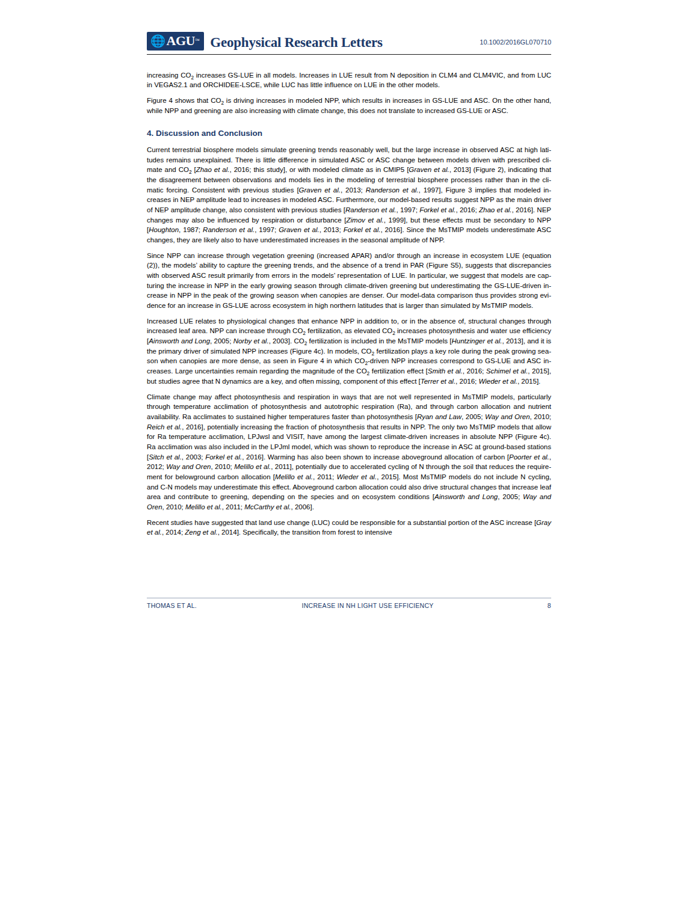🌐AGU™ Geophysical Research Letters
10.1002/2016GL070710
increasing CO2 increases GS-LUE in all models. Increases in LUE result from N deposition in CLM4 and CLM4VIC, and from LUC in VEGAS2.1 and ORCHIDEE-LSCE, while LUC has little influence on LUE in the other models.
Figure 4 shows that CO2 is driving increases in modeled NPP, which results in increases in GS-LUE and ASC. On the other hand, while NPP and greening are also increasing with climate change, this does not translate to increased GS-LUE or ASC.
4. Discussion and Conclusion
Current terrestrial biosphere models simulate greening trends reasonably well, but the large increase in observed ASC at high latitudes remains unexplained. There is little difference in simulated ASC or ASC change between models driven with prescribed climate and CO2 [Zhao et al., 2016; this study], or with modeled climate as in CMIP5 [Graven et al., 2013] (Figure 2), indicating that the disagreement between observations and models lies in the modeling of terrestrial biosphere processes rather than in the climatic forcing. Consistent with previous studies [Graven et al., 2013; Randerson et al., 1997], Figure 3 implies that modeled increases in NEP amplitude lead to increases in modeled ASC. Furthermore, our model-based results suggest NPP as the main driver of NEP amplitude change, also consistent with previous studies [Randerson et al., 1997; Forkel et al., 2016; Zhao et al., 2016]. NEP changes may also be influenced by respiration or disturbance [Zimov et al., 1999], but these effects must be secondary to NPP [Houghton, 1987; Randerson et al., 1997; Graven et al., 2013; Forkel et al., 2016]. Since the MsTMIP models underestimate ASC changes, they are likely also to have underestimated increases in the seasonal amplitude of NPP.
Since NPP can increase through vegetation greening (increased APAR) and/or through an increase in ecosystem LUE (equation (2)), the models’ ability to capture the greening trends, and the absence of a trend in PAR (Figure S5), suggests that discrepancies with observed ASC result primarily from errors in the models’ representation of LUE. In particular, we suggest that models are capturing the increase in NPP in the early growing season through climate-driven greening but underestimating the GS-LUE-driven increase in NPP in the peak of the growing season when canopies are denser. Our model-data comparison thus provides strong evidence for an increase in GS-LUE across ecosystem in high northern latitudes that is larger than simulated by MsTMIP models.
Increased LUE relates to physiological changes that enhance NPP in addition to, or in the absence of, structural changes through increased leaf area. NPP can increase through CO2 fertilization, as elevated CO2 increases photosynthesis and water use efficiency [Ainsworth and Long, 2005; Norby et al., 2003]. CO2 fertilization is included in the MsTMIP models [Huntzinger et al., 2013], and it is the primary driver of simulated NPP increases (Figure 4c). In models, CO2 fertilization plays a key role during the peak growing season when canopies are more dense, as seen in Figure 4 in which CO2-driven NPP increases correspond to GS-LUE and ASC increases. Large uncertainties remain regarding the magnitude of the CO2 fertilization effect [Smith et al., 2016; Schimel et al., 2015], but studies agree that N dynamics are a key, and often missing, component of this effect [Terrer et al., 2016; Wieder et al., 2015].
Climate change may affect photosynthesis and respiration in ways that are not well represented in MsTMIP models, particularly through temperature acclimation of photosynthesis and autotrophic respiration (Ra), and through carbon allocation and nutrient availability. Ra acclimates to sustained higher temperatures faster than photosynthesis [Ryan and Law, 2005; Way and Oren, 2010; Reich et al., 2016], potentially increasing the fraction of photosynthesis that results in NPP. The only two MsTMIP models that allow for Ra temperature acclimation, LPJwsl and VISIT, have among the largest climate-driven increases in absolute NPP (Figure 4c). Ra acclimation was also included in the LPJml model, which was shown to reproduce the increase in ASC at ground-based stations [Sitch et al., 2003; Forkel et al., 2016]. Warming has also been shown to increase aboveground allocation of carbon [Poorter et al., 2012; Way and Oren, 2010; Melillo et al., 2011], potentially due to accelerated cycling of N through the soil that reduces the requirement for belowground carbon allocation [Melillo et al., 2011; Wieder et al., 2015]. Most MsTMIP models do not include N cycling, and C-N models may underestimate this effect. Aboveground carbon allocation could also drive structural changes that increase leaf area and contribute to greening, depending on the species and on ecosystem conditions [Ainsworth and Long, 2005; Way and Oren, 2010; Melillo et al., 2011; McCarthy et al., 2006].
Recent studies have suggested that land use change (LUC) could be responsible for a substantial portion of the ASC increase [Gray et al., 2014; Zeng et al., 2014]. Specifically, the transition from forest to intensive
THOMAS ET AL.
INCREASE IN NH LIGHT USE EFFICIENCY
8